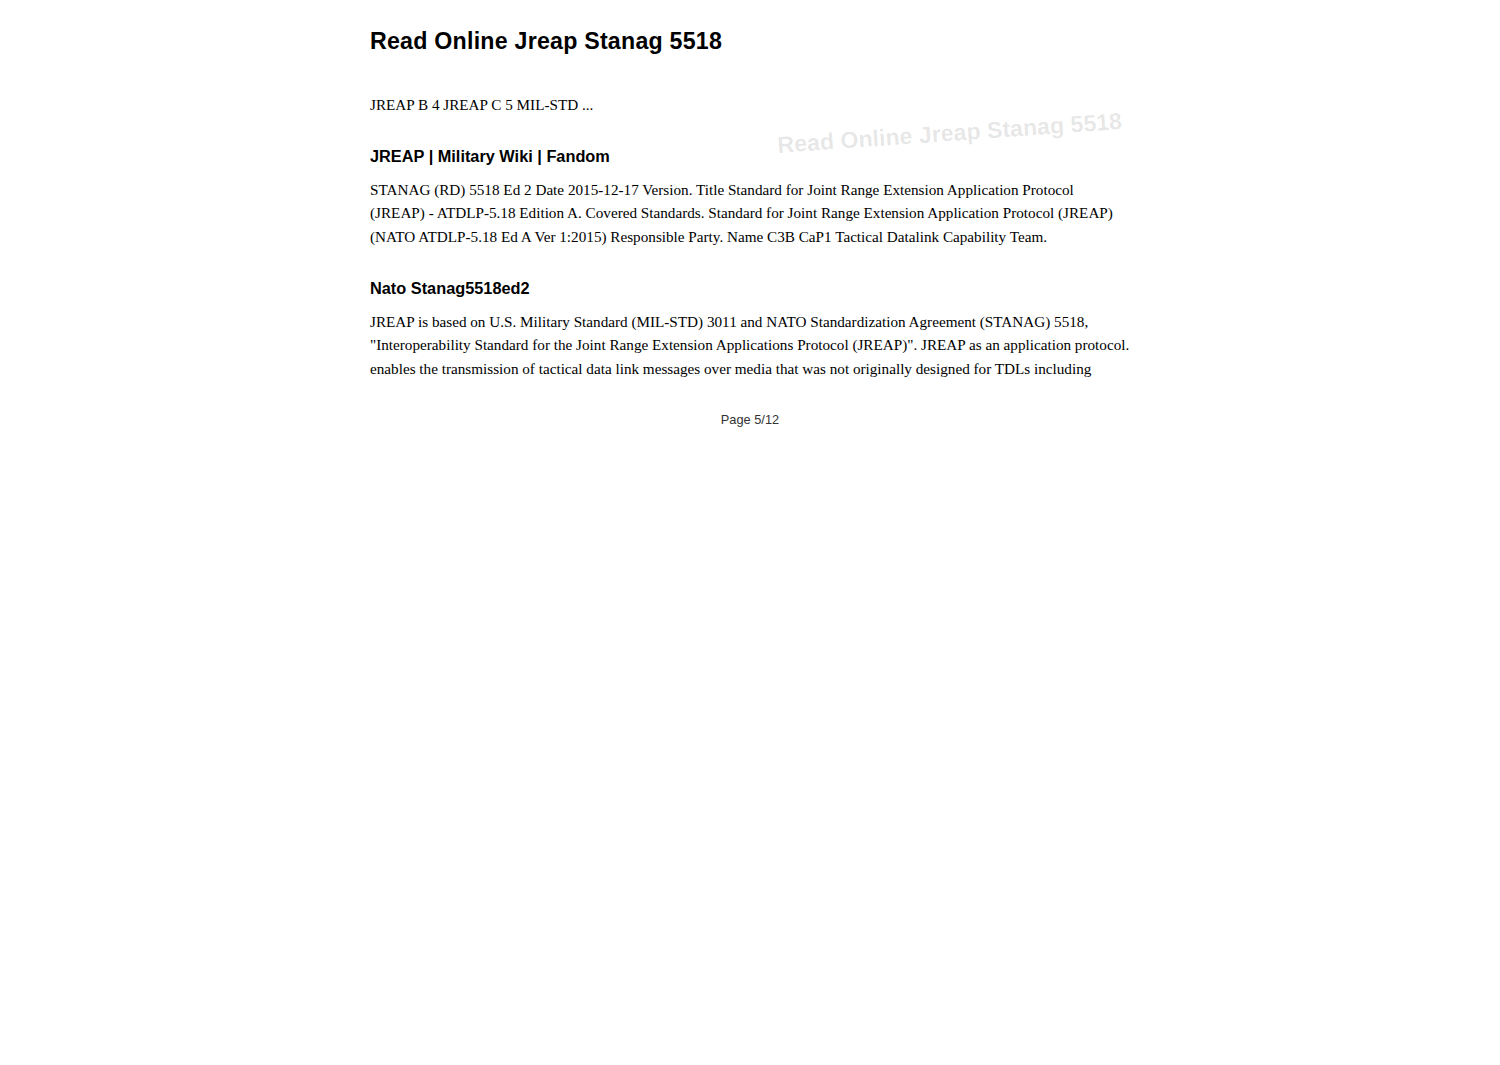Read Online Jreap Stanag 5518
Read Online Jreap Stanag 5518
JREAP B 4 JREAP C 5 MIL-STD ...
JREAP | Military Wiki | Fandom
STANAG (RD) 5518 Ed 2 Date 2015-12-17 Version. Title Standard for Joint Range Extension Application Protocol (JREAP) - ATDLP-5.18 Edition A. Covered Standards. Standard for Joint Range Extension Application Protocol (JREAP) (NATO ATDLP-5.18 Ed A Ver 1:2015) Responsible Party. Name C3B CaP1 Tactical Datalink Capability Team.
Nato Stanag5518ed2
JREAP is based on U.S. Military Standard (MIL-STD) 3011 and NATO Standardization Agreement (STANAG) 5518, "Interoperability Standard for the Joint Range Extension Applications Protocol (JREAP)". JREAP as an application protocol. enables the transmission of tactical data link messages over media that was not originally designed for TDLs including
Page 5/12